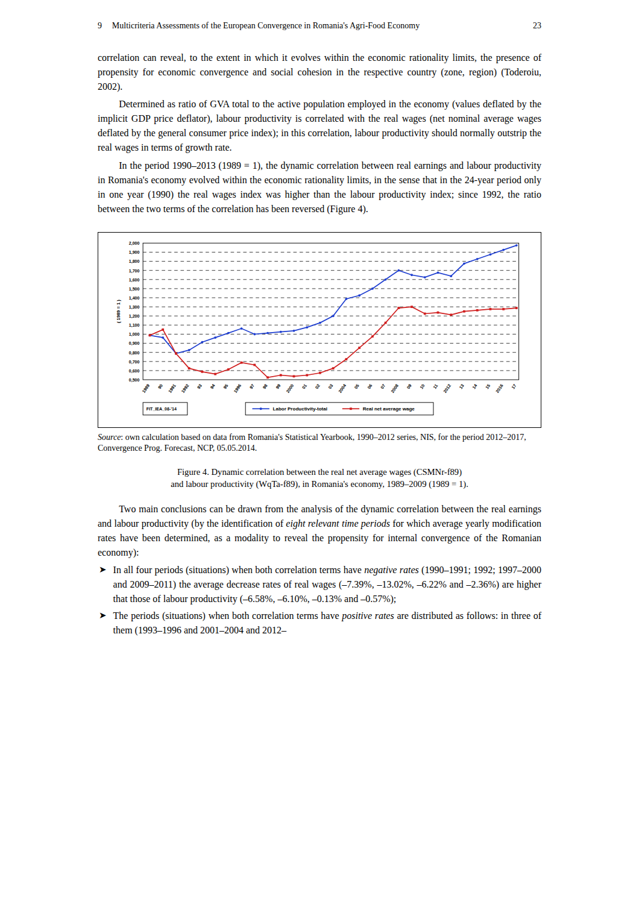9 Multicriteria Assessments of the European Convergence in Romania's Agri-Food Economy 23
correlation can reveal, to the extent in which it evolves within the economic rationality limits, the presence of propensity for economic convergence and social cohesion in the respective country (zone, region) (Toderoiu, 2002).
Determined as ratio of GVA total to the active population employed in the economy (values deflated by the implicit GDP price deflator), labour productivity is correlated with the real wages (net nominal average wages deflated by the general consumer price index); in this correlation, labour productivity should normally outstrip the real wages in terms of growth rate.
In the period 1990–2013 (1989 = 1), the dynamic correlation between real earnings and labour productivity in Romania's economy evolved within the economic rationality limits, in the sense that in the 24-year period only in one year (1990) the real wages index was higher than the labour productivity index; since 1992, the ratio between the two terms of the correlation has been reversed (Figure 4).
2,000 1,900 1,800 1,700 1,600 1,500 1,400 1,300 1,200 1,100 1,000 0,900 0,800 0,700 0,600 0,500 ( 1989 = 1 ) 1989 90 1991 1992 93 94 95 1996 97 98 99 2000 01 02 03 2004 05 06 07 2008 09 10 11 2012 13 14 15 2016 17 Labor Productivity-total Real net average wage FIT_IEA_08-'14
Source: own calculation based on data from Romania's Statistical Yearbook, 1990–2012 series, NIS, for the period 2012–2017, Convergence Prog. Forecast, NCP, 05.05.2014.
Figure 4. Dynamic correlation between the real net average wages (CSMNr-f89)
and labour productivity (WqTa-f89), in Romania's economy, 1989–2009 (1989 = 1).
Two main conclusions can be drawn from the analysis of the dynamic correlation between the real earnings and labour productivity (by the identification of eight relevant time periods for which average yearly modification rates have been determined, as a modality to reveal the propensity for internal convergence of the Romanian economy):
In all four periods (situations) when both correlation terms have negative rates (1990–1991; 1992; 1997–2000 and 2009–2011) the average decrease rates of real wages (–7.39%, –13.02%, –6.22% and –2.36%) are higher that those of labour productivity (–6.58%, –6.10%, –0.13% and –0.57%);
The periods (situations) when both correlation terms have positive rates are distributed as follows: in three of them (1993–1996 and 2001–2004 and 2012–